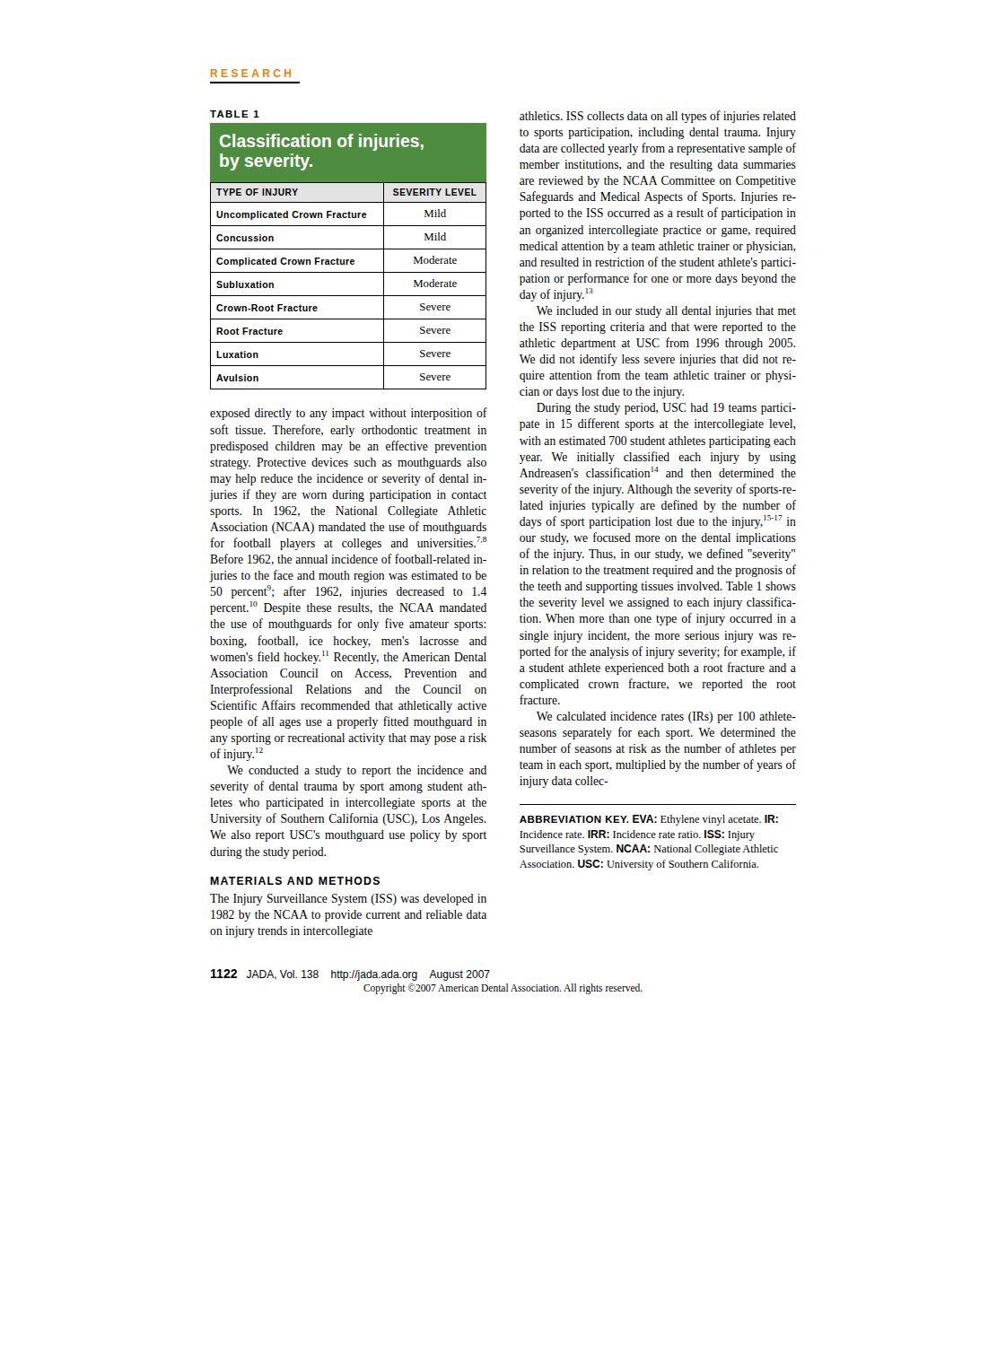RESEARCH
TABLE 1
Classification of injuries, by severity.
| TYPE OF INJURY | SEVERITY LEVEL |
| --- | --- |
| Uncomplicated Crown Fracture | Mild |
| Concussion | Mild |
| Complicated Crown Fracture | Moderate |
| Subluxation | Moderate |
| Crown-Root Fracture | Severe |
| Root Fracture | Severe |
| Luxation | Severe |
| Avulsion | Severe |
exposed directly to any impact without interposition of soft tissue. Therefore, early orthodontic treatment in predisposed children may be an effective prevention strategy. Protective devices such as mouthguards also may help reduce the incidence or severity of dental injuries if they are worn during participation in contact sports. In 1962, the National Collegiate Athletic Association (NCAA) mandated the use of mouthguards for football players at colleges and universities.7,8 Before 1962, the annual incidence of football-related injuries to the face and mouth region was estimated to be 50 percent9; after 1962, injuries decreased to 1.4 percent.10 Despite these results, the NCAA mandated the use of mouthguards for only five amateur sports: boxing, football, ice hockey, men's lacrosse and women's field hockey.11 Recently, the American Dental Association Council on Access, Prevention and Interprofessional Relations and the Council on Scientific Affairs recommended that athletically active people of all ages use a properly fitted mouthguard in any sporting or recreational activity that may pose a risk of injury.12
We conducted a study to report the incidence and severity of dental trauma by sport among student athletes who participated in intercollegiate sports at the University of Southern California (USC), Los Angeles. We also report USC's mouthguard use policy by sport during the study period.
MATERIALS AND METHODS
The Injury Surveillance System (ISS) was developed in 1982 by the NCAA to provide current and reliable data on injury trends in intercollegiate
athletics. ISS collects data on all types of injuries related to sports participation, including dental trauma. Injury data are collected yearly from a representative sample of member institutions, and the resulting data summaries are reviewed by the NCAA Committee on Competitive Safeguards and Medical Aspects of Sports. Injuries reported to the ISS occurred as a result of participation in an organized intercollegiate practice or game, required medical attention by a team athletic trainer or physician, and resulted in restriction of the student athlete's participation or performance for one or more days beyond the day of injury.13
We included in our study all dental injuries that met the ISS reporting criteria and that were reported to the athletic department at USC from 1996 through 2005. We did not identify less severe injuries that did not require attention from the team athletic trainer or physician or days lost due to the injury.
During the study period, USC had 19 teams participate in 15 different sports at the intercollegiate level, with an estimated 700 student athletes participating each year. We initially classified each injury by using Andreasen's classification14 and then determined the severity of the injury. Although the severity of sports-related injuries typically are defined by the number of days of sport participation lost due to the injury,15-17 in our study, we focused more on the dental implications of the injury. Thus, in our study, we defined "severity" in relation to the treatment required and the prognosis of the teeth and supporting tissues involved. Table 1 shows the severity level we assigned to each injury classification. When more than one type of injury occurred in a single injury incident, the more serious injury was reported for the analysis of injury severity; for example, if a student athlete experienced both a root fracture and a complicated crown fracture, we reported the root fracture.
We calculated incidence rates (IRs) per 100 athlete-seasons separately for each sport. We determined the number of seasons at risk as the number of athletes per team in each sport, multiplied by the number of years of injury data collec-
ABBREVIATION KEY. EVA: Ethylene vinyl acetate. IR: Incidence rate. IRR: Incidence rate ratio. ISS: Injury Surveillance System. NCAA: National Collegiate Athletic Association. USC: University of Southern California.
1122 JADA, Vol. 138 http://jada.ada.org August 2007
Copyright ©2007 American Dental Association. All rights reserved.